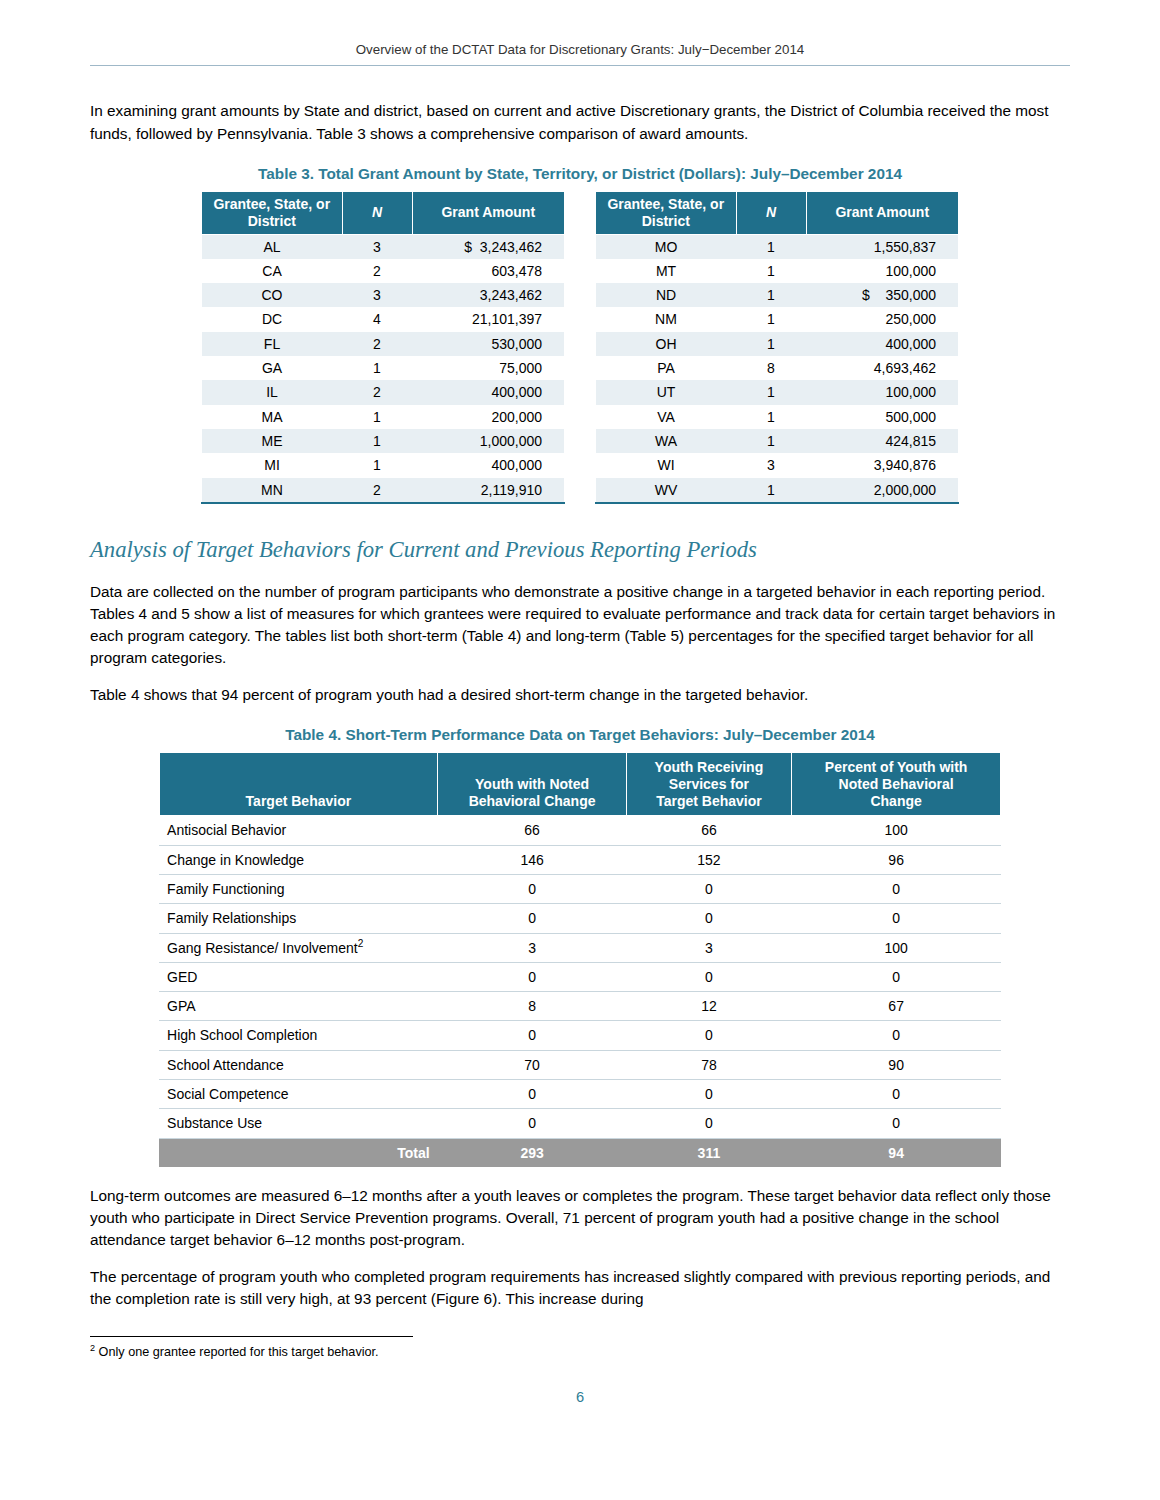Overview of the DCTAT Data for Discretionary Grants: July−December 2014
In examining grant amounts by State and district, based on current and active Discretionary grants, the District of Columbia received the most funds, followed by Pennsylvania. Table 3 shows a comprehensive comparison of award amounts.
Table 3. Total Grant Amount by State, Territory, or District (Dollars): July–December 2014
| Grantee, State, or District | N | Grant Amount |
| --- | --- | --- |
| AL | 3 | $ 3,243,462 |
| CA | 2 | 603,478 |
| CO | 3 | 3,243,462 |
| DC | 4 | 21,101,397 |
| FL | 2 | 530,000 |
| GA | 1 | 75,000 |
| IL | 2 | 400,000 |
| MA | 1 | 200,000 |
| ME | 1 | 1,000,000 |
| MI | 1 | 400,000 |
| MN | 2 | 2,119,910 |
| Grantee, State, or District | N | Grant Amount |
| --- | --- | --- |
| MO | 1 | 1,550,837 |
| MT | 1 | 100,000 |
| ND | 1 | $ 350,000 |
| NM | 1 | 250,000 |
| OH | 1 | 400,000 |
| PA | 8 | 4,693,462 |
| UT | 1 | 100,000 |
| VA | 1 | 500,000 |
| WA | 1 | 424,815 |
| WI | 3 | 3,940,876 |
| WV | 1 | 2,000,000 |
Analysis of Target Behaviors for Current and Previous Reporting Periods
Data are collected on the number of program participants who demonstrate a positive change in a targeted behavior in each reporting period. Tables 4 and 5 show a list of measures for which grantees were required to evaluate performance and track data for certain target behaviors in each program category. The tables list both short-term (Table 4) and long-term (Table 5) percentages for the specified target behavior for all program categories.
Table 4 shows that 94 percent of program youth had a desired short-term change in the targeted behavior.
Table 4. Short-Term Performance Data on Target Behaviors: July–December 2014
| Target Behavior | Youth with Noted Behavioral Change | Youth Receiving Services for Target Behavior | Percent of Youth with Noted Behavioral Change |
| --- | --- | --- | --- |
| Antisocial Behavior | 66 | 66 | 100 |
| Change in Knowledge | 146 | 152 | 96 |
| Family Functioning | 0 | 0 | 0 |
| Family Relationships | 0 | 0 | 0 |
| Gang Resistance/ Involvement 2 | 3 | 3 | 100 |
| GED | 0 | 0 | 0 |
| GPA | 8 | 12 | 67 |
| High School Completion | 0 | 0 | 0 |
| School Attendance | 70 | 78 | 90 |
| Social Competence | 0 | 0 | 0 |
| Substance Use | 0 | 0 | 0 |
| Total | 293 | 311 | 94 |
Long-term outcomes are measured 6–12 months after a youth leaves or completes the program. These target behavior data reflect only those youth who participate in Direct Service Prevention programs. Overall, 71 percent of program youth had a positive change in the school attendance target behavior 6–12 months post-program.
The percentage of program youth who completed program requirements has increased slightly compared with previous reporting periods, and the completion rate is still very high, at 93 percent (Figure 6). This increase during
2 Only one grantee reported for this target behavior.
6